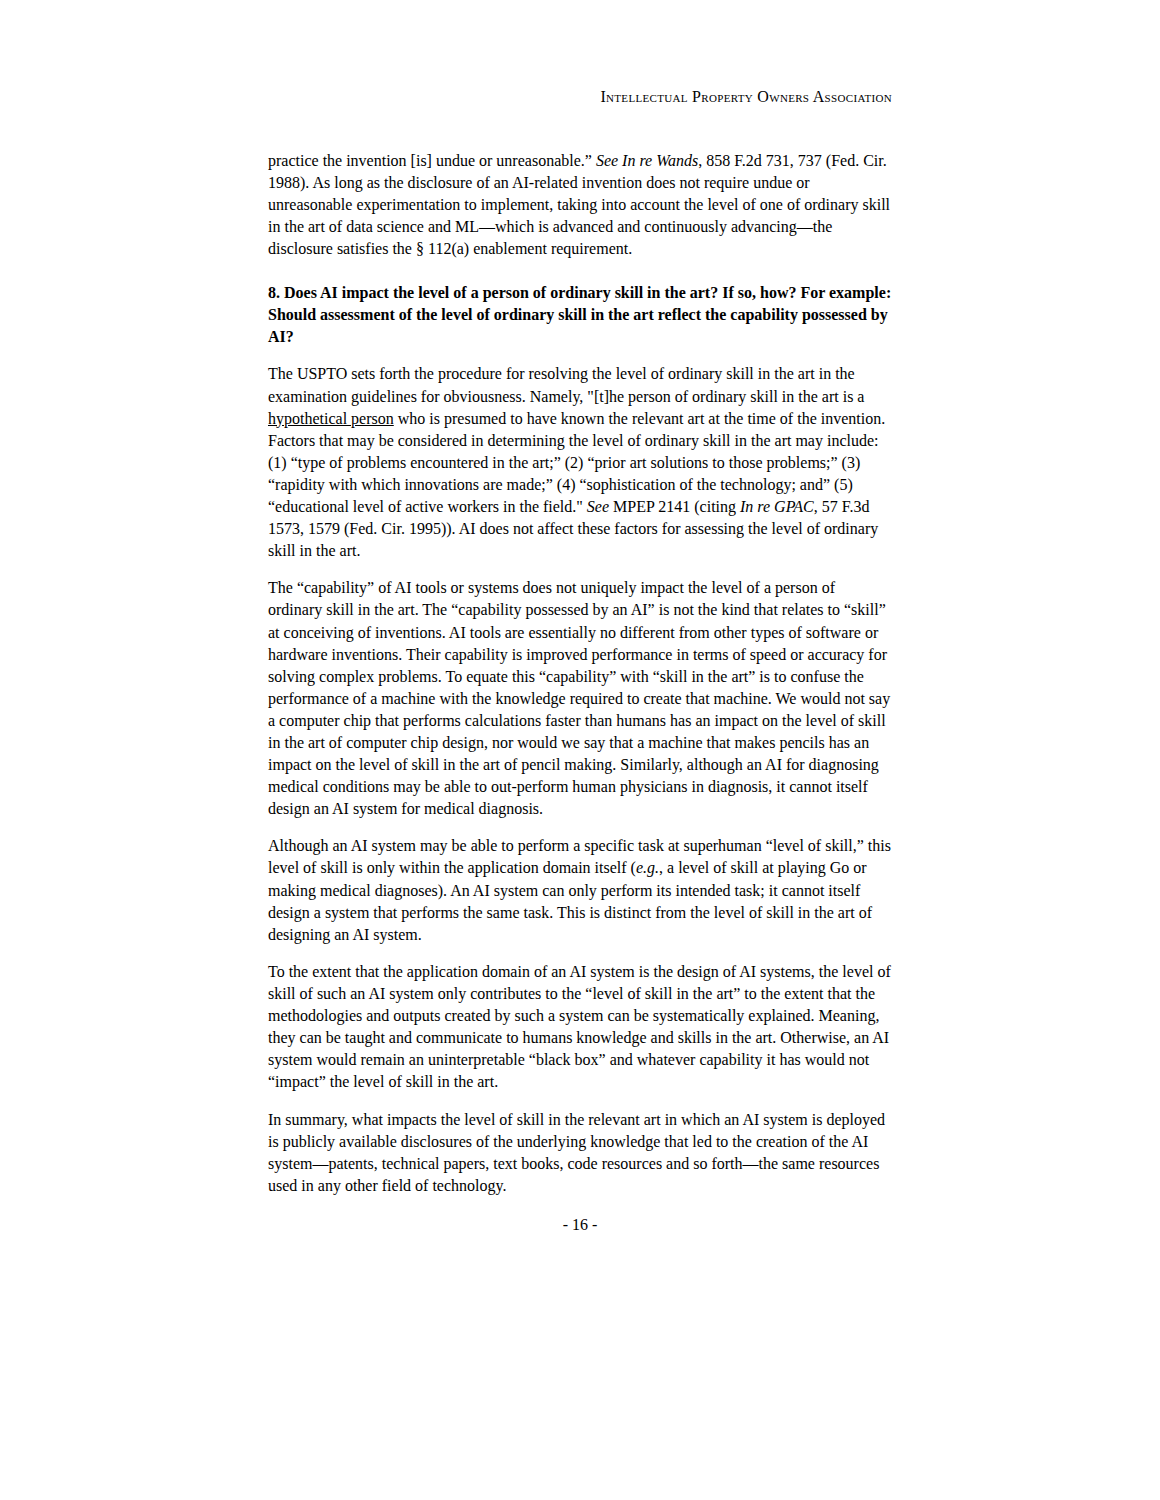Intellectual Property Owners Association
practice the invention [is] undue or unreasonable.” See In re Wands, 858 F.2d 731, 737 (Fed. Cir. 1988). As long as the disclosure of an AI-related invention does not require undue or unreasonable experimentation to implement, taking into account the level of one of ordinary skill in the art of data science and ML—which is advanced and continuously advancing—the disclosure satisfies the § 112(a) enablement requirement.
8. Does AI impact the level of a person of ordinary skill in the art? If so, how? For example: Should assessment of the level of ordinary skill in the art reflect the capability possessed by AI?
The USPTO sets forth the procedure for resolving the level of ordinary skill in the art in the examination guidelines for obviousness. Namely, "[t]he person of ordinary skill in the art is a hypothetical person who is presumed to have known the relevant art at the time of the invention. Factors that may be considered in determining the level of ordinary skill in the art may include: (1) “type of problems encountered in the art;” (2) “prior art solutions to those problems;” (3) “rapidity with which innovations are made;” (4) “sophistication of the technology; and” (5) “educational level of active workers in the field." See MPEP 2141 (citing In re GPAC, 57 F.3d 1573, 1579 (Fed. Cir. 1995)). AI does not affect these factors for assessing the level of ordinary skill in the art.
The “capability” of AI tools or systems does not uniquely impact the level of a person of ordinary skill in the art. The “capability possessed by an AI” is not the kind that relates to “skill” at conceiving of inventions. AI tools are essentially no different from other types of software or hardware inventions. Their capability is improved performance in terms of speed or accuracy for solving complex problems. To equate this “capability” with “skill in the art” is to confuse the performance of a machine with the knowledge required to create that machine. We would not say a computer chip that performs calculations faster than humans has an impact on the level of skill in the art of computer chip design, nor would we say that a machine that makes pencils has an impact on the level of skill in the art of pencil making. Similarly, although an AI for diagnosing medical conditions may be able to out-perform human physicians in diagnosis, it cannot itself design an AI system for medical diagnosis.
Although an AI system may be able to perform a specific task at superhuman “level of skill,” this level of skill is only within the application domain itself (e.g., a level of skill at playing Go or making medical diagnoses). An AI system can only perform its intended task; it cannot itself design a system that performs the same task. This is distinct from the level of skill in the art of designing an AI system.
To the extent that the application domain of an AI system is the design of AI systems, the level of skill of such an AI system only contributes to the “level of skill in the art” to the extent that the methodologies and outputs created by such a system can be systematically explained. Meaning, they can be taught and communicate to humans knowledge and skills in the art. Otherwise, an AI system would remain an uninterpretable “black box” and whatever capability it has would not “impact” the level of skill in the art.
In summary, what impacts the level of skill in the relevant art in which an AI system is deployed is publicly available disclosures of the underlying knowledge that led to the creation of the AI system—patents, technical papers, text books, code resources and so forth—the same resources used in any other field of technology.
- 16 -